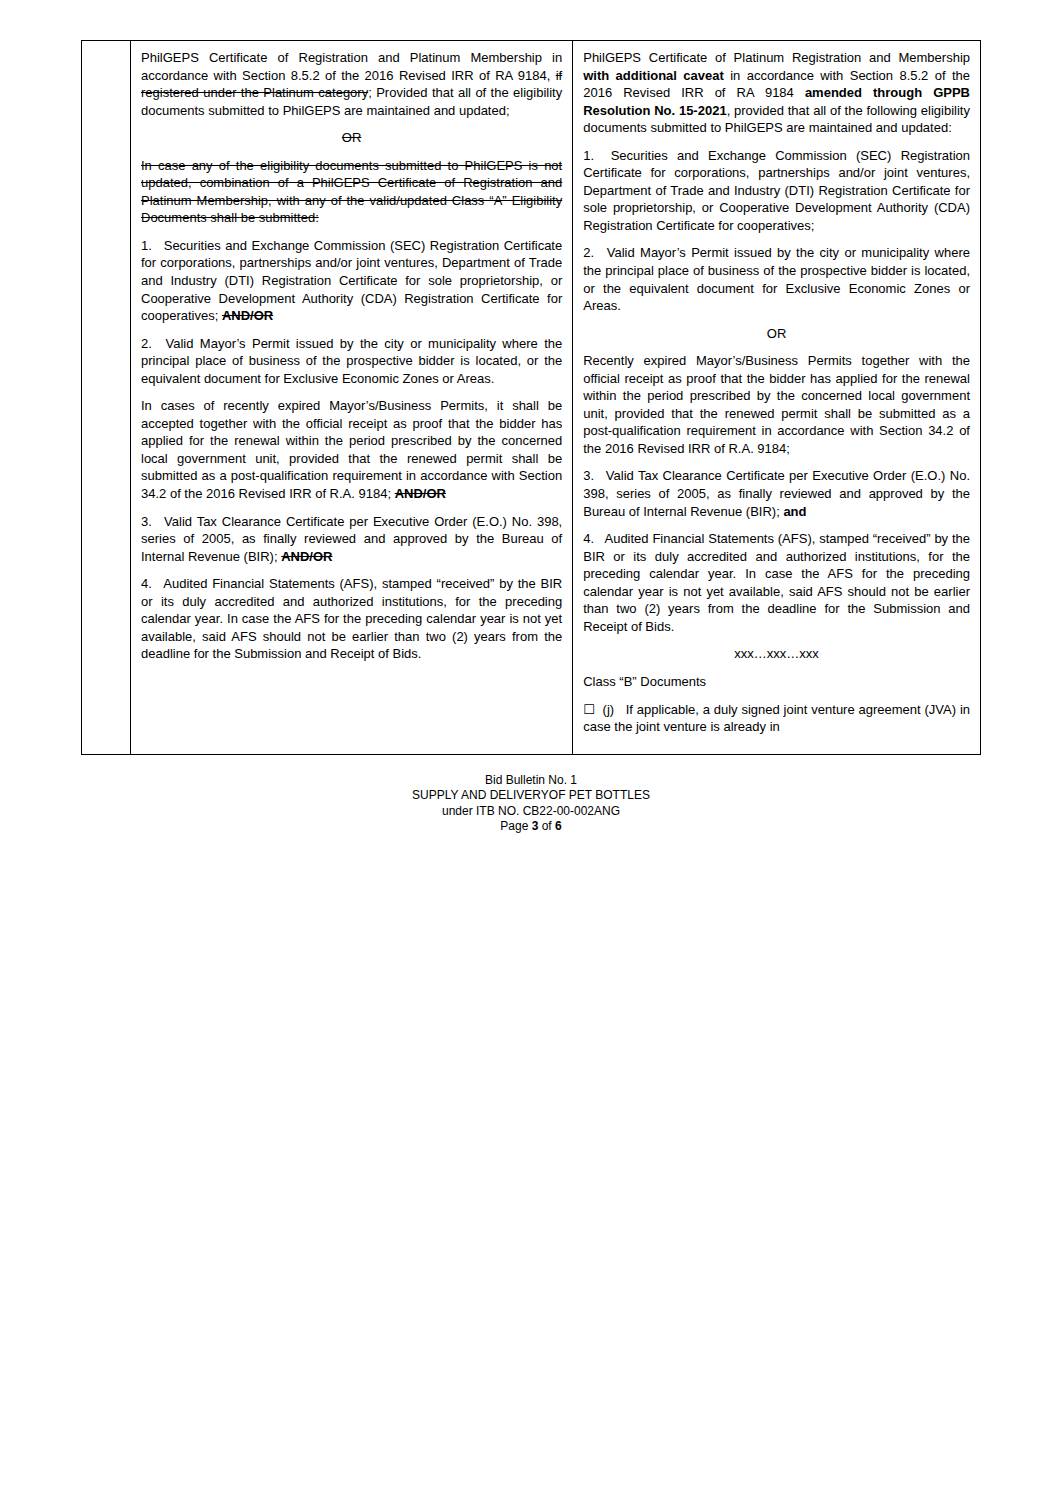| | PhilGEPS Certificate of Registration and Platinum Membership in accordance with Section 8.5.2 of the 2016 Revised IRR of RA 9184, if registered under the Platinum category ; Provided that all of the eligibility documents submitted to PhilGEPS are maintained and updated; OR In case any of the eligibility documents submitted to PhilGEPS is not updated, combination of a PhilGEPS Certificate of Registration and Platinum Membership, with any of the valid/updated Class “A” Eligibility Documents shall be submitted: 1. Securities and Exchange Commission (SEC) Registration Certificate for corporations, partnerships and/or joint ventures, Department of Trade and Industry (DTI) Registration Certificate for sole proprietorship, or Cooperative Development Authority (CDA) Registration Certificate for cooperatives; AND/OR 2. Valid Mayor’s Permit issued by the city or municipality where the principal place of business of the prospective bidder is located, or the equivalent document for Exclusive Economic Zones or Areas. In cases of recently expired Mayor’s/Business Permits, it shall be accepted together with the official receipt as proof that the bidder has applied for the renewal within the period prescribed by the concerned local government unit, provided that the renewed permit shall be submitted as a post-qualification requirement in accordance with Section 34.2 of the 2016 Revised IRR of R.A. 9184; AND/OR 3. Valid Tax Clearance Certificate per Executive Order (E.O.) No. 398, series of 2005, as finally reviewed and approved by the Bureau of Internal Revenue (BIR); AND/OR 4. Audited Financial Statements (AFS), stamped “received” by the BIR or its duly accredited and authorized institutions, for the preceding calendar year. In case the AFS for the preceding calendar year is not yet available, said AFS should not be earlier than two (2) years from the deadline for the Submission and Receipt of Bids. | PhilGEPS Certificate of Platinum Registration and Membership with additional caveat in accordance with Section 8.5.2 of the 2016 Revised IRR of RA 9184 amended through GPPB Resolution No. 15-2021 , provided that all of the following eligibility documents submitted to PhilGEPS are maintained and updated: 1. Securities and Exchange Commission (SEC) Registration Certificate for corporations, partnerships and/or joint ventures, Department of Trade and Industry (DTI) Registration Certificate for sole proprietorship, or Cooperative Development Authority (CDA) Registration Certificate for cooperatives; 2. Valid Mayor’s Permit issued by the city or municipality where the principal place of business of the prospective bidder is located, or the equivalent document for Exclusive Economic Zones or Areas. OR Recently expired Mayor’s/Business Permits together with the official receipt as proof that the bidder has applied for the renewal within the period prescribed by the concerned local government unit, provided that the renewed permit shall be submitted as a post-qualification requirement in accordance with Section 34.2 of the 2016 Revised IRR of R.A. 9184; 3. Valid Tax Clearance Certificate per Executive Order (E.O.) No. 398, series of 2005, as finally reviewed and approved by the Bureau of Internal Revenue (BIR); and 4. Audited Financial Statements (AFS), stamped “received” by the BIR or its duly accredited and authorized institutions, for the preceding calendar year. In case the AFS for the preceding calendar year is not yet available, said AFS should not be earlier than two (2) years from the deadline for the Submission and Receipt of Bids. xxx…xxx…xxx Class “B” Documents ☐ (j) If applicable, a duly signed joint venture agreement (JVA) in case the joint venture is already in |
Bid Bulletin No. 1
SUPPLY AND DELIVERYOF PET BOTTLES
under ITB NO. CB22-00-002ANG
Page 3 of 6